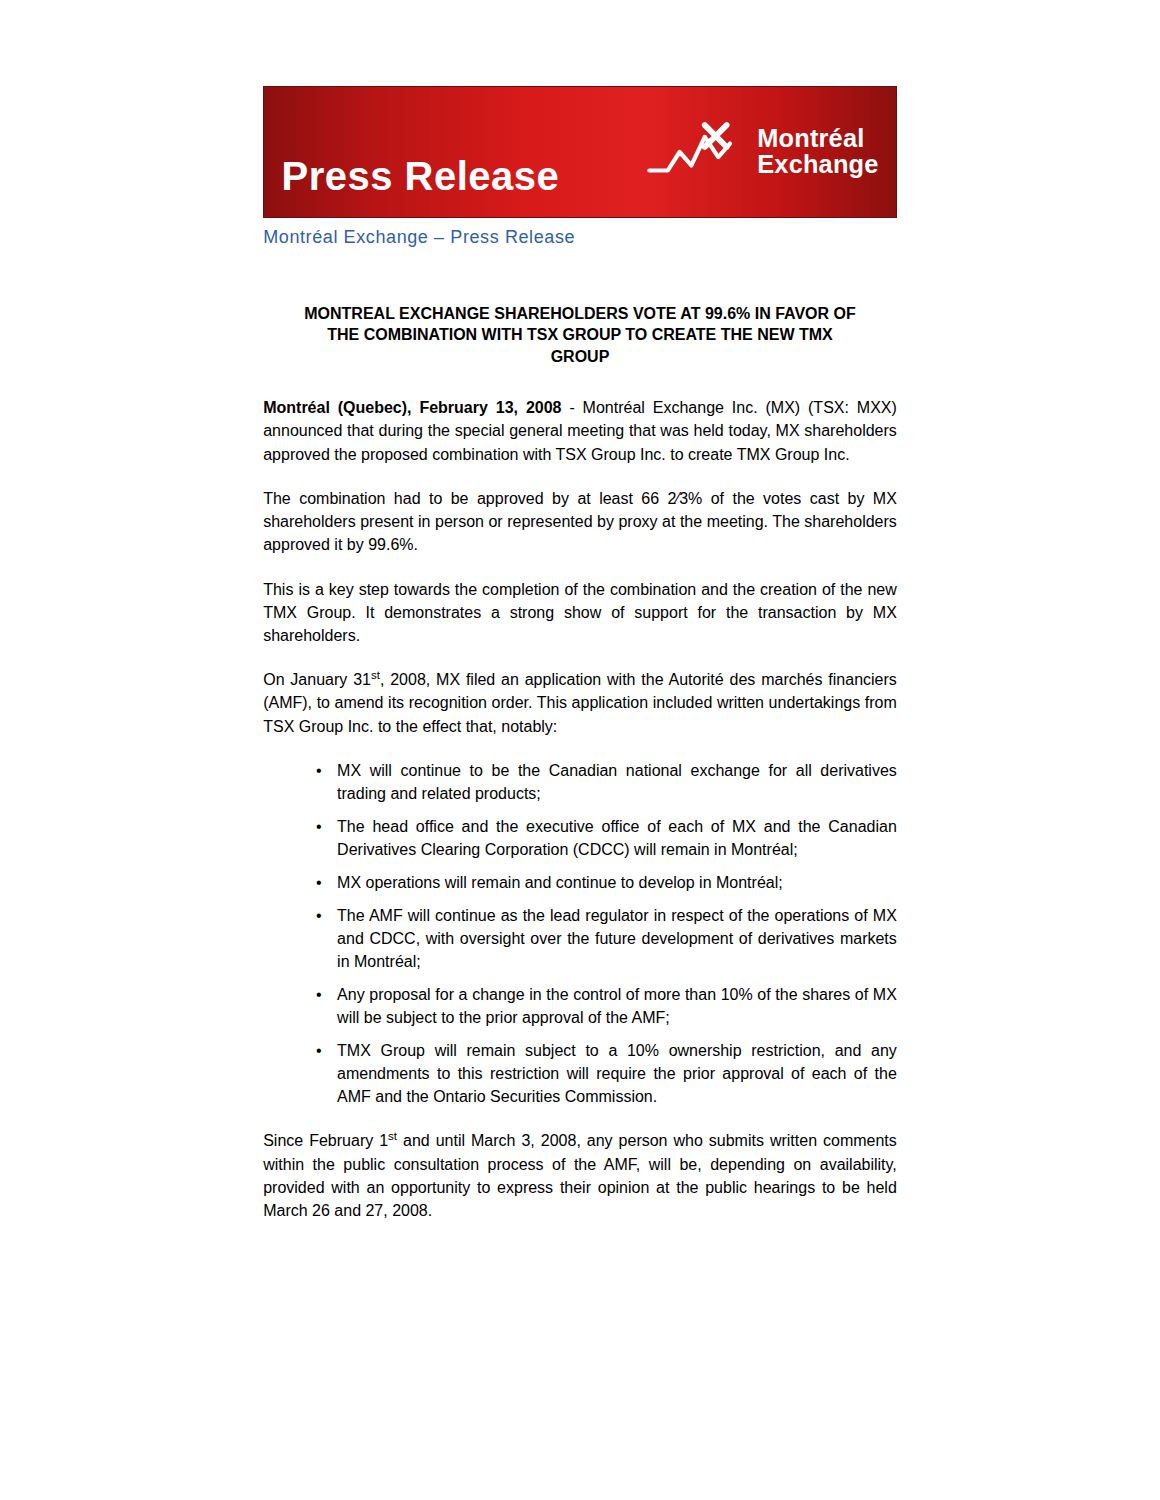Press Release
Montréal
Exchange
Montréal Exchange – Press Release
MONTREAL EXCHANGE SHAREHOLDERS VOTE AT 99.6% IN FAVOR OF THE COMBINATION WITH TSX GROUP TO CREATE THE NEW TMX GROUP
Montréal (Quebec), February 13, 2008 - Montréal Exchange Inc. (MX) (TSX: MXX) announced that during the special general meeting that was held today, MX shareholders approved the proposed combination with TSX Group Inc. to create TMX Group Inc.
The combination had to be approved by at least 66 2⁄3% of the votes cast by MX shareholders present in person or represented by proxy at the meeting. The shareholders approved it by 99.6%.
This is a key step towards the completion of the combination and the creation of the new TMX Group. It demonstrates a strong show of support for the transaction by MX shareholders.
On January 31st, 2008, MX filed an application with the Autorité des marchés financiers (AMF), to amend its recognition order. This application included written undertakings from TSX Group Inc. to the effect that, notably:
MX will continue to be the Canadian national exchange for all derivatives trading and related products;
The head office and the executive office of each of MX and the Canadian Derivatives Clearing Corporation (CDCC) will remain in Montréal;
MX operations will remain and continue to develop in Montréal;
The AMF will continue as the lead regulator in respect of the operations of MX and CDCC, with oversight over the future development of derivatives markets in Montréal;
Any proposal for a change in the control of more than 10% of the shares of MX will be subject to the prior approval of the AMF;
TMX Group will remain subject to a 10% ownership restriction, and any amendments to this restriction will require the prior approval of each of the AMF and the Ontario Securities Commission.
Since February 1st and until March 3, 2008, any person who submits written comments within the public consultation process of the AMF, will be, depending on availability, provided with an opportunity to express their opinion at the public hearings to be held March 26 and 27, 2008.